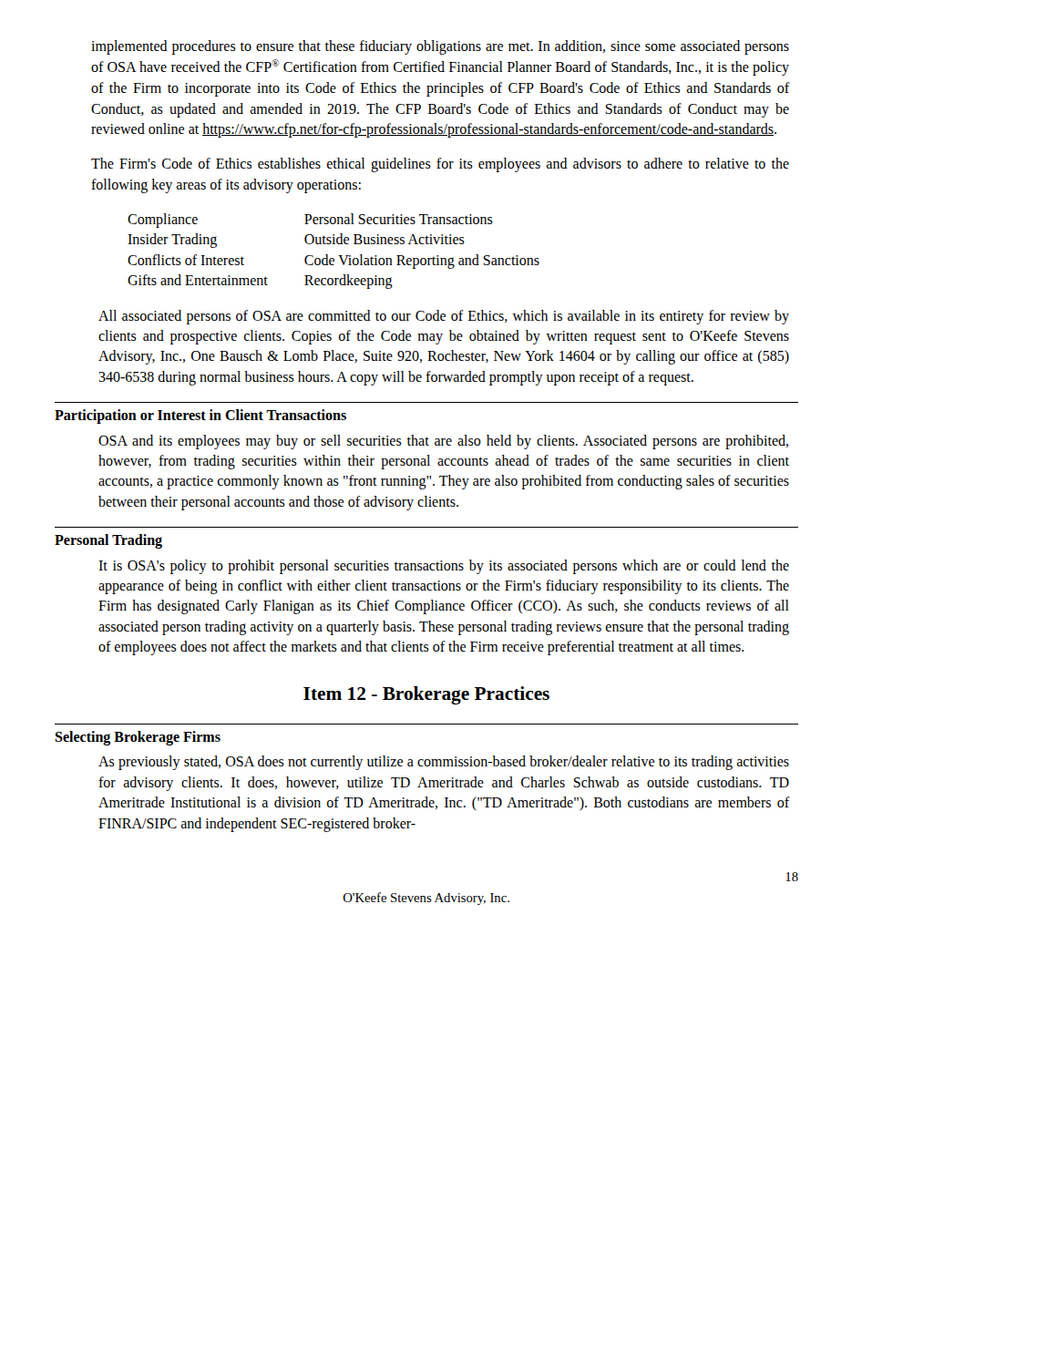implemented procedures to ensure that these fiduciary obligations are met. In addition, since some associated persons of OSA have received the CFP® Certification from Certified Financial Planner Board of Standards, Inc., it is the policy of the Firm to incorporate into its Code of Ethics the principles of CFP Board's Code of Ethics and Standards of Conduct, as updated and amended in 2019. The CFP Board's Code of Ethics and Standards of Conduct may be reviewed online at https://www.cfp.net/for-cfp-professionals/professional-standards-enforcement/code-and-standards.
The Firm's Code of Ethics establishes ethical guidelines for its employees and advisors to adhere to relative to the following key areas of its advisory operations:
| Compliance | Personal Securities Transactions |
| Insider Trading | Outside Business Activities |
| Conflicts of Interest | Code Violation Reporting and Sanctions |
| Gifts and Entertainment | Recordkeeping |
All associated persons of OSA are committed to our Code of Ethics, which is available in its entirety for review by clients and prospective clients. Copies of the Code may be obtained by written request sent to O'Keefe Stevens Advisory, Inc., One Bausch & Lomb Place, Suite 920, Rochester, New York 14604 or by calling our office at (585) 340-6538 during normal business hours. A copy will be forwarded promptly upon receipt of a request.
Participation or Interest in Client Transactions
OSA and its employees may buy or sell securities that are also held by clients. Associated persons are prohibited, however, from trading securities within their personal accounts ahead of trades of the same securities in client accounts, a practice commonly known as "front running". They are also prohibited from conducting sales of securities between their personal accounts and those of advisory clients.
Personal Trading
It is OSA's policy to prohibit personal securities transactions by its associated persons which are or could lend the appearance of being in conflict with either client transactions or the Firm's fiduciary responsibility to its clients. The Firm has designated Carly Flanigan as its Chief Compliance Officer (CCO). As such, she conducts reviews of all associated person trading activity on a quarterly basis. These personal trading reviews ensure that the personal trading of employees does not affect the markets and that clients of the Firm receive preferential treatment at all times.
Item 12 - Brokerage Practices
Selecting Brokerage Firms
As previously stated, OSA does not currently utilize a commission-based broker/dealer relative to its trading activities for advisory clients. It does, however, utilize TD Ameritrade and Charles Schwab as outside custodians. TD Ameritrade Institutional is a division of TD Ameritrade, Inc. ("TD Ameritrade"). Both custodians are members of FINRA/SIPC and independent SEC-registered broker-
18
O'Keefe Stevens Advisory, Inc.